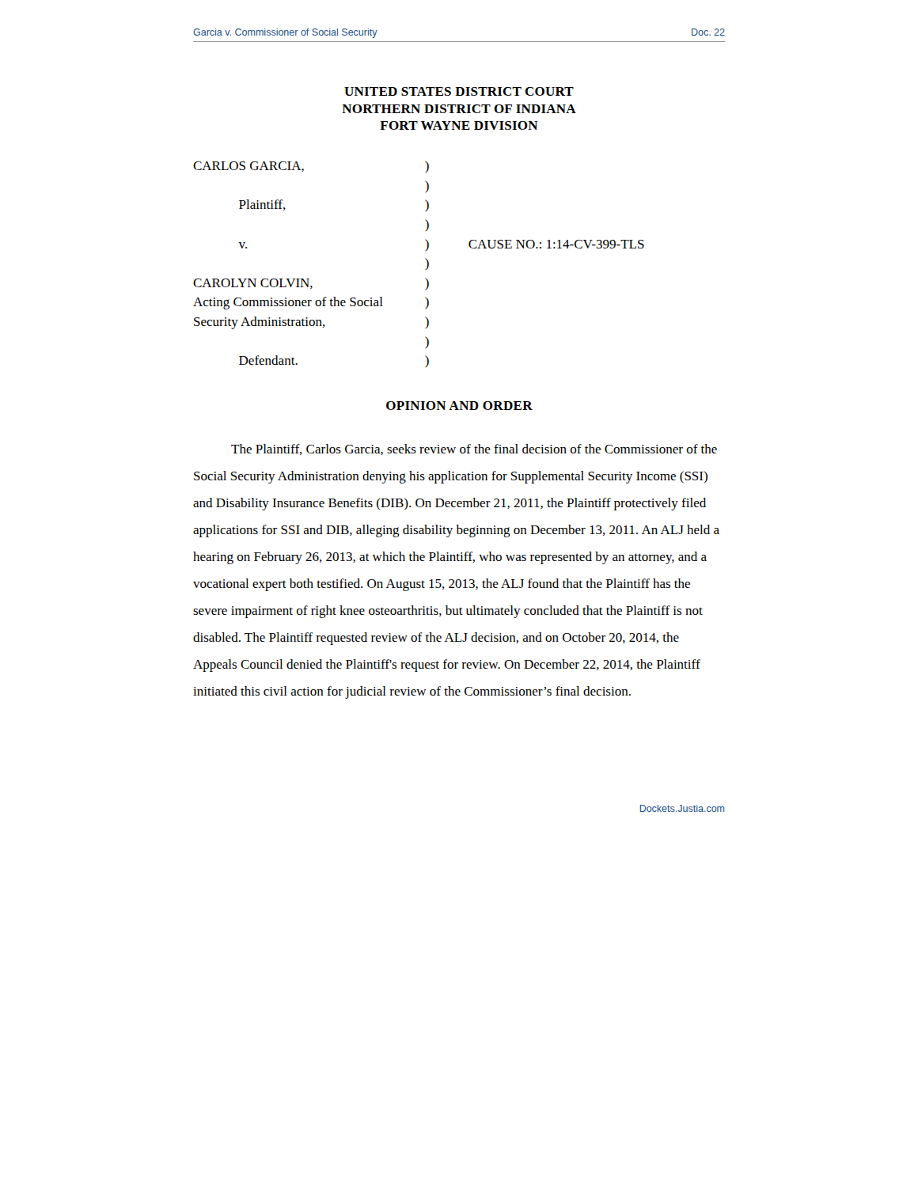Garcia v. Commissioner of Social Security Doc. 22
UNITED STATES DISTRICT COURT
NORTHERN DISTRICT OF INDIANA
FORT WAYNE DIVISION
| CARLOS GARCIA, | ) | |
| | ) | |
| Plaintiff, | ) | |
| | ) | |
| v. | ) | CAUSE NO.: 1:14-CV-399-TLS |
| | ) | |
| CAROLYN COLVIN, | ) | |
| Acting Commissioner of the Social | ) | |
| Security Administration, | ) | |
| | ) | |
| Defendant. | ) | |
OPINION AND ORDER
The Plaintiff, Carlos Garcia, seeks review of the final decision of the Commissioner of the Social Security Administration denying his application for Supplemental Security Income (SSI) and Disability Insurance Benefits (DIB). On December 21, 2011, the Plaintiff protectively filed applications for SSI and DIB, alleging disability beginning on December 13, 2011. An ALJ held a hearing on February 26, 2013, at which the Plaintiff, who was represented by an attorney, and a vocational expert both testified. On August 15, 2013, the ALJ found that the Plaintiff has the severe impairment of right knee osteoarthritis, but ultimately concluded that the Plaintiff is not disabled. The Plaintiff requested review of the ALJ decision, and on October 20, 2014, the Appeals Council denied the Plaintiff's request for review. On December 22, 2014, the Plaintiff initiated this civil action for judicial review of the Commissioner’s final decision.
Dockets.Justia.com